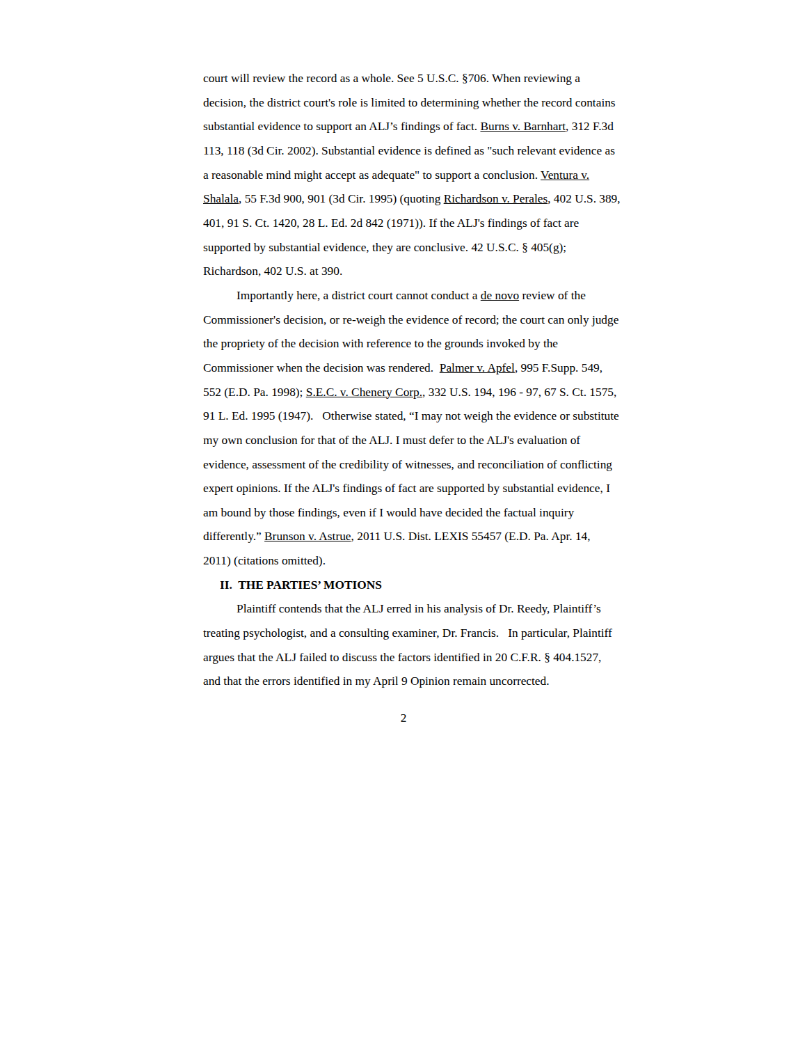court will review the record as a whole. See 5 U.S.C. §706. When reviewing a decision, the district court's role is limited to determining whether the record contains substantial evidence to support an ALJ’s findings of fact. Burns v. Barnhart, 312 F.3d 113, 118 (3d Cir. 2002). Substantial evidence is defined as "such relevant evidence as a reasonable mind might accept as adequate" to support a conclusion. Ventura v. Shalala, 55 F.3d 900, 901 (3d Cir. 1995) (quoting Richardson v. Perales, 402 U.S. 389, 401, 91 S. Ct. 1420, 28 L. Ed. 2d 842 (1971)). If the ALJ's findings of fact are supported by substantial evidence, they are conclusive. 42 U.S.C. § 405(g); Richardson, 402 U.S. at 390.
Importantly here, a district court cannot conduct a de novo review of the Commissioner's decision, or re-weigh the evidence of record; the court can only judge the propriety of the decision with reference to the grounds invoked by the Commissioner when the decision was rendered. Palmer v. Apfel, 995 F.Supp. 549, 552 (E.D. Pa. 1998); S.E.C. v. Chenery Corp., 332 U.S. 194, 196 - 97, 67 S. Ct. 1575, 91 L. Ed. 1995 (1947). Otherwise stated, “I may not weigh the evidence or substitute my own conclusion for that of the ALJ. I must defer to the ALJ's evaluation of evidence, assessment of the credibility of witnesses, and reconciliation of conflicting expert opinions. If the ALJ's findings of fact are supported by substantial evidence, I am bound by those findings, even if I would have decided the factual inquiry differently.” Brunson v. Astrue, 2011 U.S. Dist. LEXIS 55457 (E.D. Pa. Apr. 14, 2011) (citations omitted).
II. THE PARTIES’ MOTIONS
Plaintiff contends that the ALJ erred in his analysis of Dr. Reedy, Plaintiff’s treating psychologist, and a consulting examiner, Dr. Francis. In particular, Plaintiff argues that the ALJ failed to discuss the factors identified in 20 C.F.R. § 404.1527, and that the errors identified in my April 9 Opinion remain uncorrected.
2